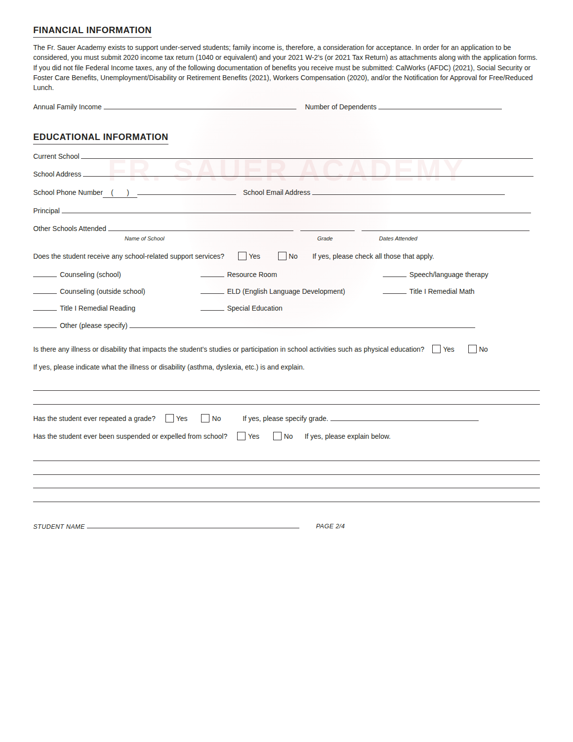FR. SAUER ACADEMY
Financial Information
The Fr. Sauer Academy exists to support under-served students; family income is, therefore, a consideration for acceptance. In order for an application to be considered, you must submit 2020 income tax return (1040 or equivalent) and your 2021 W-2’s (or 2021 Tax Return) as attachments along with the application forms. If you did not file Federal Income taxes, any of the following documentation of benefits you receive must be submitted: CalWorks (AFDC) (2021), Social Security or Foster Care Benefits, Unemployment/Disability or Retirement Benefits (2021), Workers Compensation (2020), and/or the Notification for Approval for Free/Reduced Lunch.
Annual Family Income Number of Dependents
Educational Information
Current School
School Address
School Phone Number( ) School Email Address
Principal
Other Schools Attended
Name of School Grade Dates Attended
Does the student receive any school-related support services? Yes No If yes, please check all those that apply.
| Counseling (school) | Resource Room | Speech/language therapy |
| Counseling (outside school) | ELD (English Language Development) | Title I Remedial Math |
| Title I Remedial Reading | Special Education | |
| Other (please specify) |
Is there any illness or disability that impacts the student’s studies or participation in school activities such as physical education? Yes No
If yes, please indicate what the illness or disability (asthma, dyslexia, etc.) is and explain.
Has the student ever repeated a grade? Yes No If yes, please specify grade.
Has the student ever been suspended or expelled from school? Yes No If yes, please explain below.
STUDENT NAME PAGE 2/4